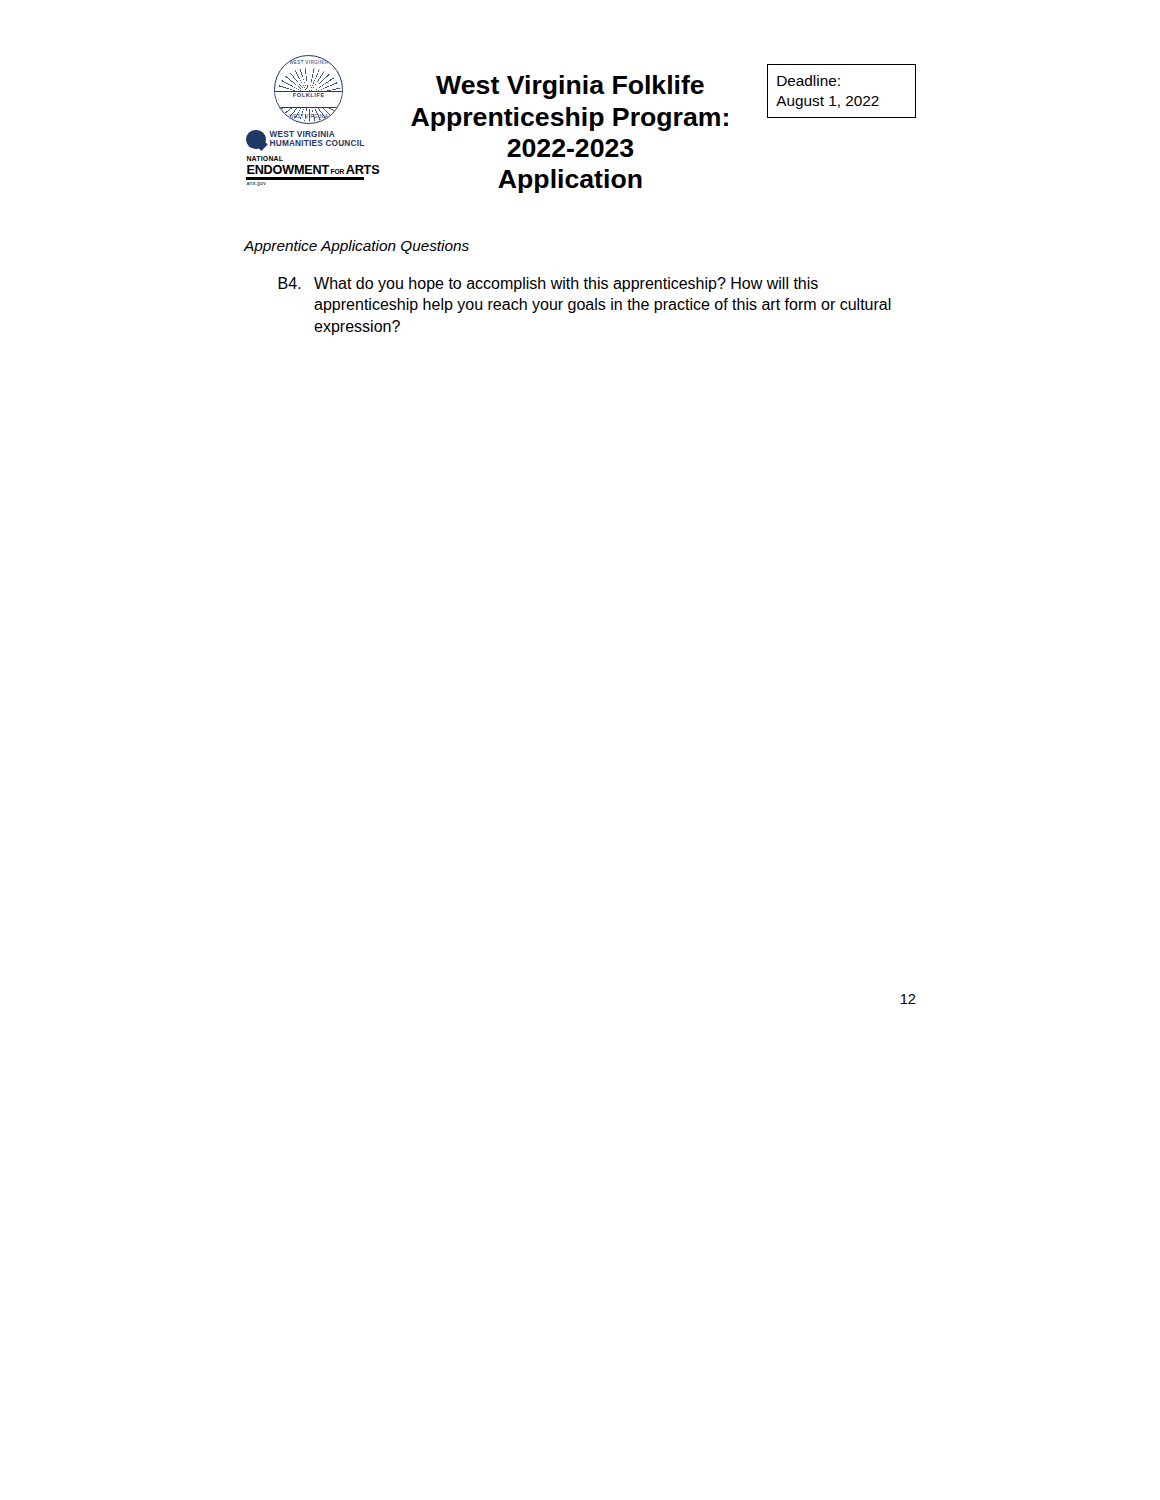FOLKLIFE
WEST VIRGINIA
WEST VIRGINIA
WEST VIRGINIA
HUMANITIES COUNCIL
NATIONAL
ENDOWMENT FOR ARTS
arts.gov
West Virginia Folklife
Apprenticeship Program: 2022-2023
Application
Deadline:
August 1, 2022
Apprentice Application Questions
B4. What do you hope to accomplish with this apprenticeship? How will this apprenticeship help you reach your goals in the practice of this art form or cultural expression?
12